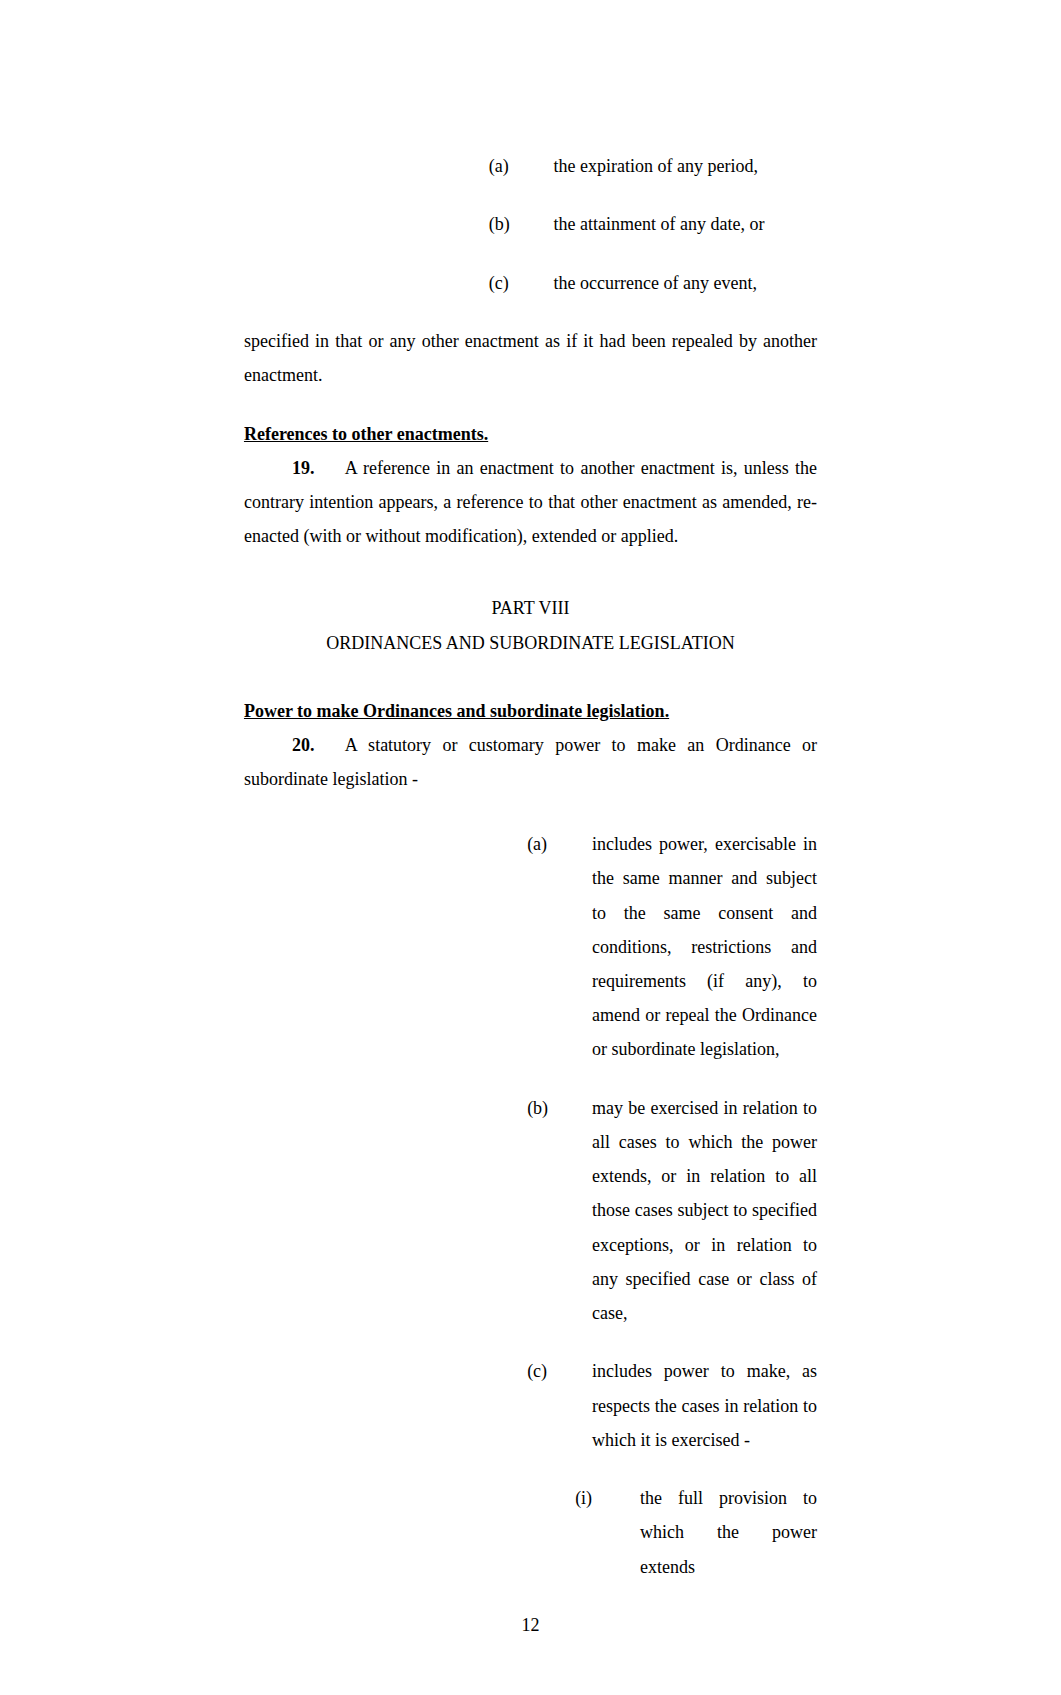(a)
the expiration of any period,
(b)
the attainment of any date, or
(c)
the occurrence of any event,
specified in that or any other enactment as if it had been repealed by another enactment.
References to other enactments.
19. A reference in an enactment to another enactment is, unless the contrary intention appears, a reference to that other enactment as amended, re-enacted (with or without modification), extended or applied.
PART VIII
ORDINANCES AND SUBORDINATE LEGISLATION
Power to make Ordinances and subordinate legislation.
20. A statutory or customary power to make an Ordinance or subordinate legislation -
(a)
includes power, exercisable in the same manner and subject to the same consent and conditions, restrictions and requirements (if any), to amend or repeal the Ordinance or subordinate legislation,
(b)
may be exercised in relation to all cases to which the power extends, or in relation to all those cases subject to specified exceptions, or in relation to any specified case or class of case,
(c)
includes power to make, as respects the cases in relation to which it is exercised -
(i)
the full provision to which the power extends
12